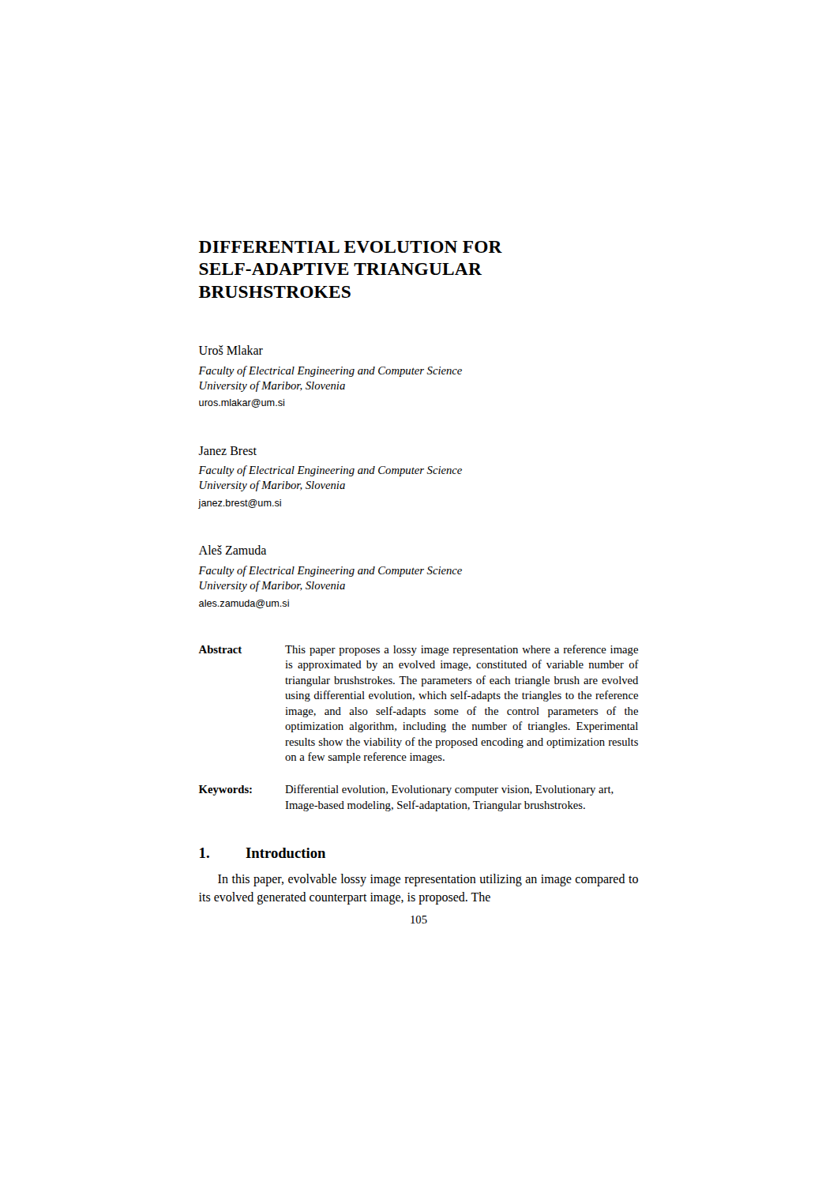Differential Evolution for
Self-Adaptive Triangular
Brushstrokes
Uroš Mlakar
Faculty of Electrical Engineering and Computer Science
University of Maribor, Slovenia
uros.mlakar@um.si
Janez Brest
Faculty of Electrical Engineering and Computer Science
University of Maribor, Slovenia
janez.brest@um.si
Aleš Zamuda
Faculty of Electrical Engineering and Computer Science
University of Maribor, Slovenia
ales.zamuda@um.si
Abstract
This paper proposes a lossy image representation where a reference image is approximated by an evolved image, constituted of variable number of triangular brushstrokes. The parameters of each triangle brush are evolved using differential evolution, which self-adapts the triangles to the reference image, and also self-adapts some of the control parameters of the optimization algorithm, including the number of triangles. Experimental results show the viability of the proposed encoding and optimization results on a few sample reference images.
Keywords:
Differential evolution, Evolutionary computer vision, Evolutionary art, Image-based modeling, Self-adaptation, Triangular brushstrokes.
1. Introduction
In this paper, evolvable lossy image representation utilizing an image compared to its evolved generated counterpart image, is proposed. The
105